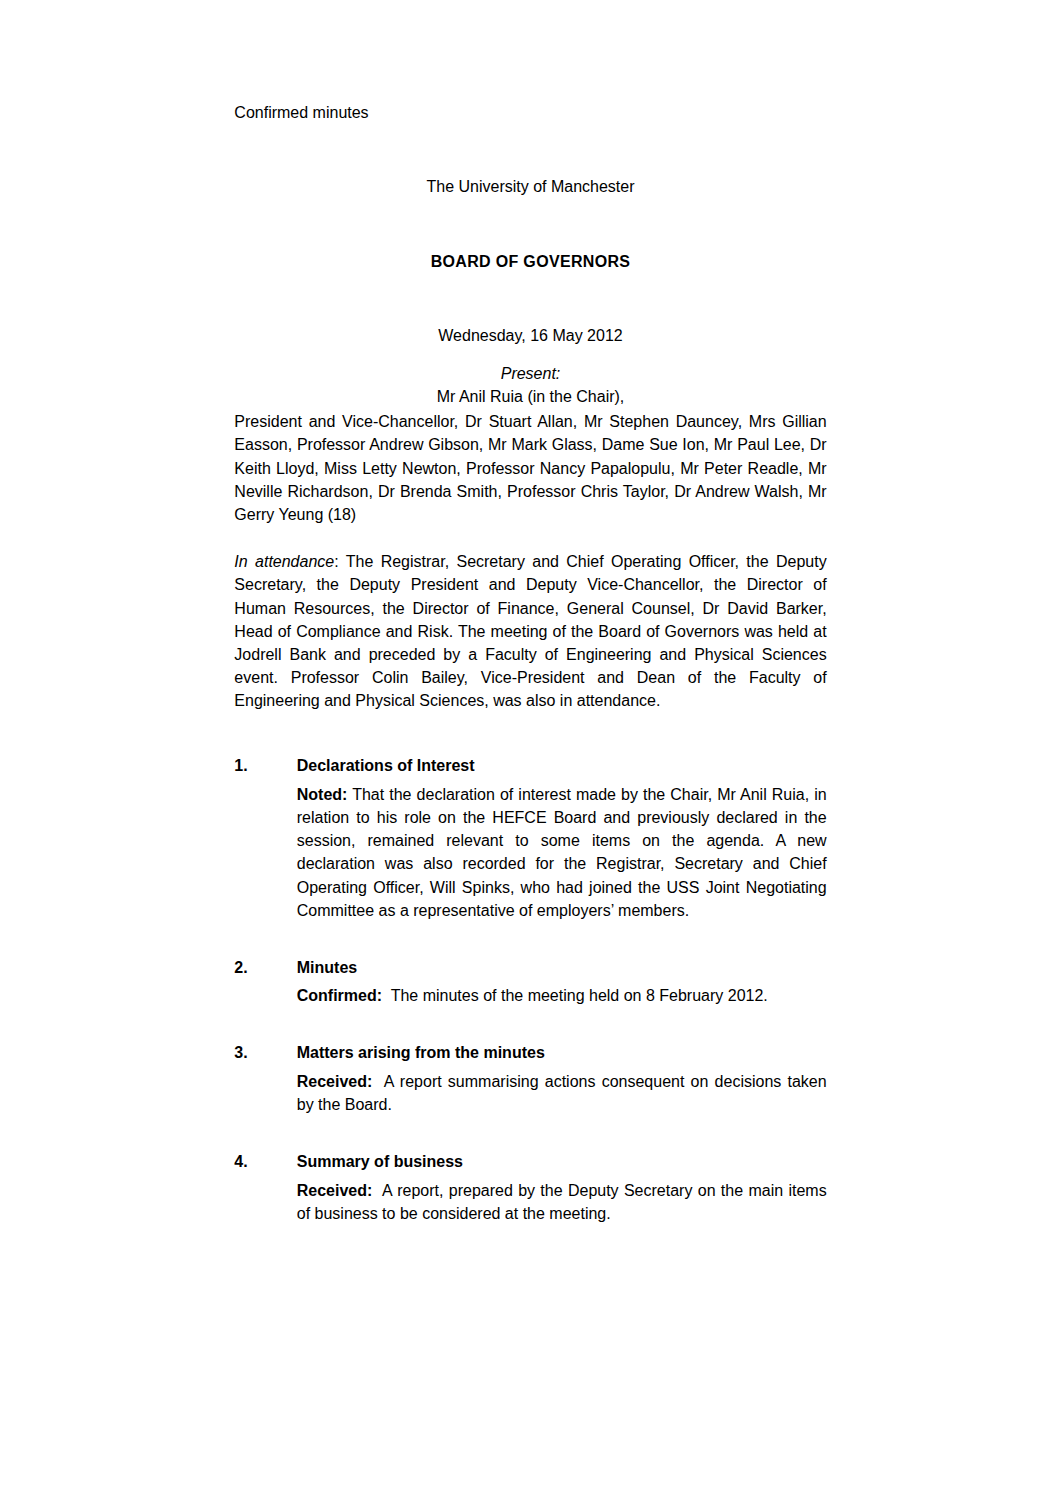Confirmed minutes
The University of Manchester
BOARD OF GOVERNORS
Wednesday, 16 May 2012
Present:
Mr Anil Ruia (in the Chair),
President and Vice-Chancellor, Dr Stuart Allan, Mr Stephen Dauncey, Mrs Gillian Easson, Professor Andrew Gibson, Mr Mark Glass, Dame Sue Ion, Mr Paul Lee, Dr Keith Lloyd, Miss Letty Newton, Professor Nancy Papalopulu, Mr Peter Readle, Mr Neville Richardson, Dr Brenda Smith, Professor Chris Taylor, Dr Andrew Walsh, Mr Gerry Yeung (18)
In attendance: The Registrar, Secretary and Chief Operating Officer, the Deputy Secretary, the Deputy President and Deputy Vice-Chancellor, the Director of Human Resources, the Director of Finance, General Counsel, Dr David Barker, Head of Compliance and Risk. The meeting of the Board of Governors was held at Jodrell Bank and preceded by a Faculty of Engineering and Physical Sciences event. Professor Colin Bailey, Vice-President and Dean of the Faculty of Engineering and Physical Sciences, was also in attendance.
1. Declarations of Interest
Noted: That the declaration of interest made by the Chair, Mr Anil Ruia, in relation to his role on the HEFCE Board and previously declared in the session, remained relevant to some items on the agenda. A new declaration was also recorded for the Registrar, Secretary and Chief Operating Officer, Will Spinks, who had joined the USS Joint Negotiating Committee as a representative of employers’ members.
2. Minutes
Confirmed: The minutes of the meeting held on 8 February 2012.
3. Matters arising from the minutes
Received: A report summarising actions consequent on decisions taken by the Board.
4. Summary of business
Received: A report, prepared by the Deputy Secretary on the main items of business to be considered at the meeting.